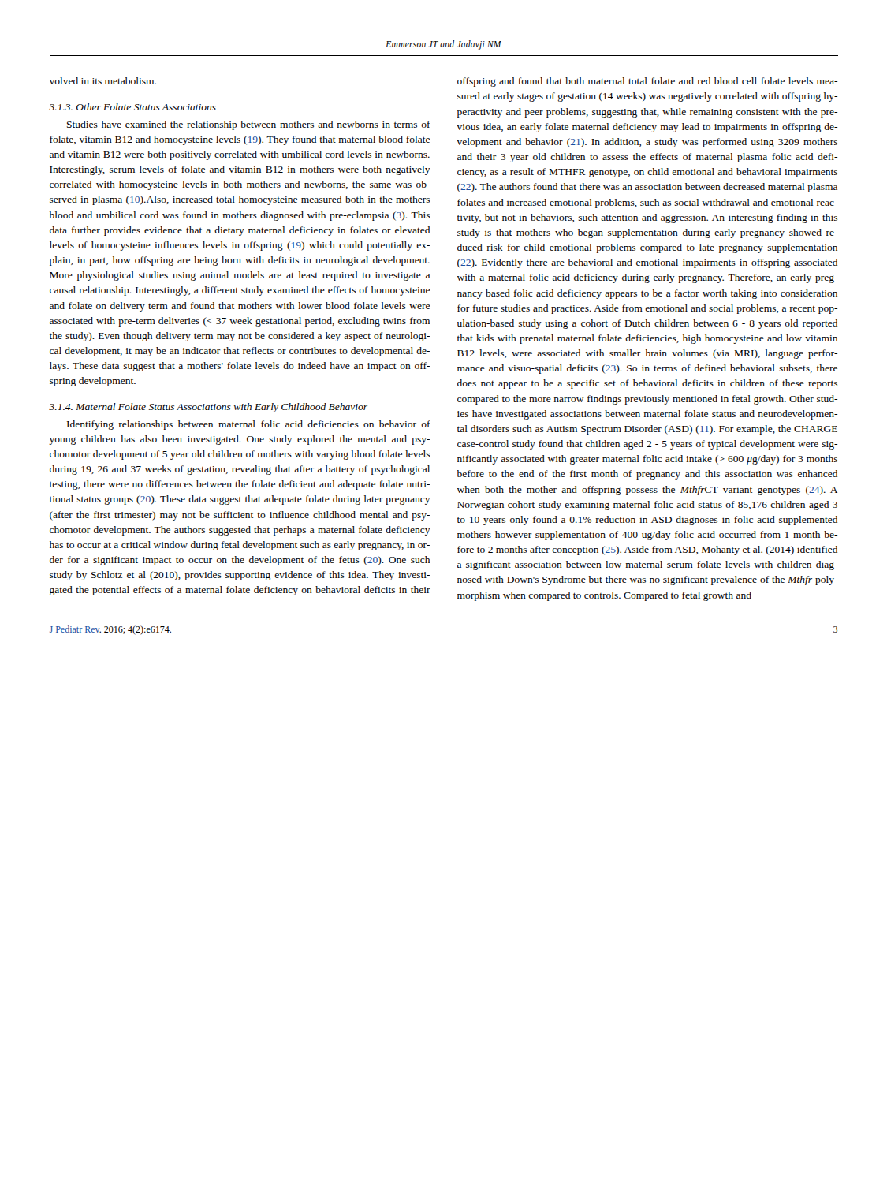Emmerson JT and Jadavji NM
volved in its metabolism.
3.1.3. Other Folate Status Associations
Studies have examined the relationship between mothers and newborns in terms of folate, vitamin B12 and homocysteine levels (19). They found that maternal blood folate and vitamin B12 were both positively correlated with umbilical cord levels in newborns. Interestingly, serum levels of folate and vitamin B12 in mothers were both negatively correlated with homocysteine levels in both mothers and newborns, the same was observed in plasma (10).Also, increased total homocysteine measured both in the mothers blood and umbilical cord was found in mothers diagnosed with pre-eclampsia (3). This data further provides evidence that a dietary maternal deficiency in folates or elevated levels of homocysteine influences levels in offspring (19) which could potentially explain, in part, how offspring are being born with deficits in neurological development. More physiological studies using animal models are at least required to investigate a causal relationship. Interestingly, a different study examined the effects of homocysteine and folate on delivery term and found that mothers with lower blood folate levels were associated with pre-term deliveries (< 37 week gestational period, excluding twins from the study). Even though delivery term may not be considered a key aspect of neurological development, it may be an indicator that reflects or contributes to developmental delays. These data suggest that a mothers' folate levels do indeed have an impact on offspring development.
3.1.4. Maternal Folate Status Associations with Early Childhood Behavior
Identifying relationships between maternal folic acid deficiencies on behavior of young children has also been investigated. One study explored the mental and psychomotor development of 5 year old children of mothers with varying blood folate levels during 19, 26 and 37 weeks of gestation, revealing that after a battery of psychological testing, there were no differences between the folate deficient and adequate folate nutritional status groups (20). These data suggest that adequate folate during later pregnancy (after the first trimester) may not be sufficient to influence childhood mental and psychomotor development. The authors suggested that perhaps a maternal folate deficiency has to occur at a critical window during fetal development such as early pregnancy, in order for a significant impact to occur on the development of the fetus (20). One such study by Schlotz et al (2010), provides supporting evidence of this idea. They investigated the potential effects of a maternal folate deficiency on behavioral deficits in their offspring and found that both maternal total folate and red blood cell folate levels measured at early stages of gestation (14 weeks) was negatively correlated with offspring hyperactivity and peer problems, suggesting that, while remaining consistent with the previous idea, an early folate maternal deficiency may lead to impairments in offspring development and behavior (21). In addition, a study was performed using 3209 mothers and their 3 year old children to assess the effects of maternal plasma folic acid deficiency, as a result of MTHFR genotype, on child emotional and behavioral impairments (22). The authors found that there was an association between decreased maternal plasma folates and increased emotional problems, such as social withdrawal and emotional reactivity, but not in behaviors, such attention and aggression. An interesting finding in this study is that mothers who began supplementation during early pregnancy showed reduced risk for child emotional problems compared to late pregnancy supplementation (22). Evidently there are behavioral and emotional impairments in offspring associated with a maternal folic acid deficiency during early pregnancy. Therefore, an early pregnancy based folic acid deficiency appears to be a factor worth taking into consideration for future studies and practices. Aside from emotional and social problems, a recent population-based study using a cohort of Dutch children between 6 - 8 years old reported that kids with prenatal maternal folate deficiencies, high homocysteine and low vitamin B12 levels, were associated with smaller brain volumes (via MRI), language performance and visuo-spatial deficits (23). So in terms of defined behavioral subsets, there does not appear to be a specific set of behavioral deficits in children of these reports compared to the more narrow findings previously mentioned in fetal growth. Other studies have investigated associations between maternal folate status and neurodevelopmental disorders such as Autism Spectrum Disorder (ASD) (11). For example, the CHARGE case-control study found that children aged 2 - 5 years of typical development were significantly associated with greater maternal folic acid intake (> 600 μg/day) for 3 months before to the end of the first month of pregnancy and this association was enhanced when both the mother and offspring possess the Mthfr CT variant genotypes (24). A Norwegian cohort study examining maternal folic acid status of 85,176 children aged 3 to 10 years only found a 0.1% reduction in ASD diagnoses in folic acid supplemented mothers however supplementation of 400 ug/day folic acid occurred from 1 month before to 2 months after conception (25). Aside from ASD, Mohanty et al. (2014) identified a significant association between low maternal serum folate levels with children diagnosed with Down's Syndrome but there was no significant prevalence of the Mthfr polymorphism when compared to controls. Compared to fetal growth and
J Pediatr Rev. 2016; 4(2):e6174.
3